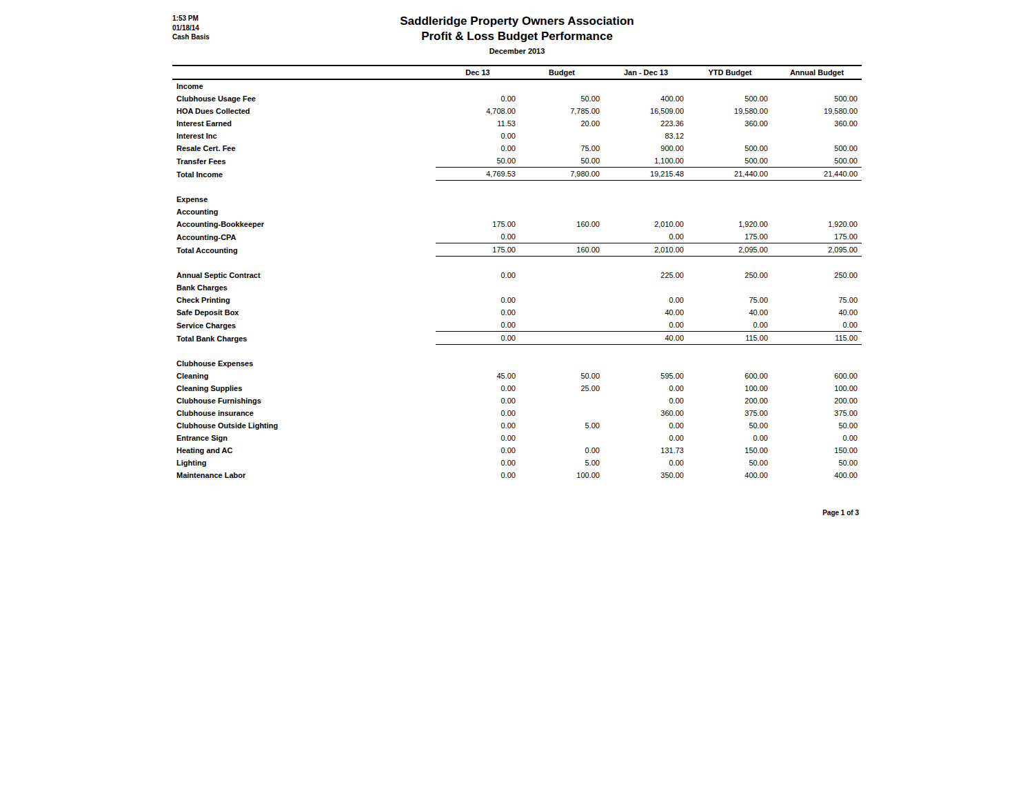1:53 PM
01/18/14
Cash Basis
Saddleridge Property Owners Association
Profit & Loss Budget Performance
December 2013
| | Dec 13 | Budget | Jan - Dec 13 | YTD Budget | Annual Budget |
| --- | --- | --- | --- | --- | --- |
| Income | | | | | |
| Clubhouse Usage Fee | 0.00 | 50.00 | 400.00 | 500.00 | 500.00 |
| HOA Dues Collected | 4,708.00 | 7,785.00 | 16,509.00 | 19,580.00 | 19,580.00 |
| Interest Earned | 11.53 | 20.00 | 223.36 | 360.00 | 360.00 |
| Interest Inc | 0.00 | | 83.12 | | |
| Resale Cert. Fee | 0.00 | 75.00 | 900.00 | 500.00 | 500.00 |
| Transfer Fees | 50.00 | 50.00 | 1,100.00 | 500.00 | 500.00 |
| Total Income | 4,769.53 | 7,980.00 | 19,215.48 | 21,440.00 | 21,440.00 |
| Expense | | | | | |
| Accounting | | | | | |
| Accounting-Bookkeeper | 175.00 | 160.00 | 2,010.00 | 1,920.00 | 1,920.00 |
| Accounting-CPA | 0.00 | | 0.00 | 175.00 | 175.00 |
| Total Accounting | 175.00 | 160.00 | 2,010.00 | 2,095.00 | 2,095.00 |
| Annual Septic Contract | 0.00 | | 225.00 | 250.00 | 250.00 |
| Bank Charges | | | | | |
| Check Printing | 0.00 | | 0.00 | 75.00 | 75.00 |
| Safe Deposit Box | 0.00 | | 40.00 | 40.00 | 40.00 |
| Service Charges | 0.00 | | 0.00 | 0.00 | 0.00 |
| Total Bank Charges | 0.00 | | 40.00 | 115.00 | 115.00 |
| Clubhouse Expenses | | | | | |
| Cleaning | 45.00 | 50.00 | 595.00 | 600.00 | 600.00 |
| Cleaning Supplies | 0.00 | 25.00 | 0.00 | 100.00 | 100.00 |
| Clubhouse Furnishings | 0.00 | | 0.00 | 200.00 | 200.00 |
| Clubhouse insurance | 0.00 | | 360.00 | 375.00 | 375.00 |
| Clubhouse Outside Lighting | 0.00 | 5.00 | 0.00 | 50.00 | 50.00 |
| Entrance Sign | 0.00 | | 0.00 | 0.00 | 0.00 |
| Heating and AC | 0.00 | 0.00 | 131.73 | 150.00 | 150.00 |
| Lighting | 0.00 | 5.00 | 0.00 | 50.00 | 50.00 |
| Maintenance Labor | 0.00 | 100.00 | 350.00 | 400.00 | 400.00 |
Page 1 of 3